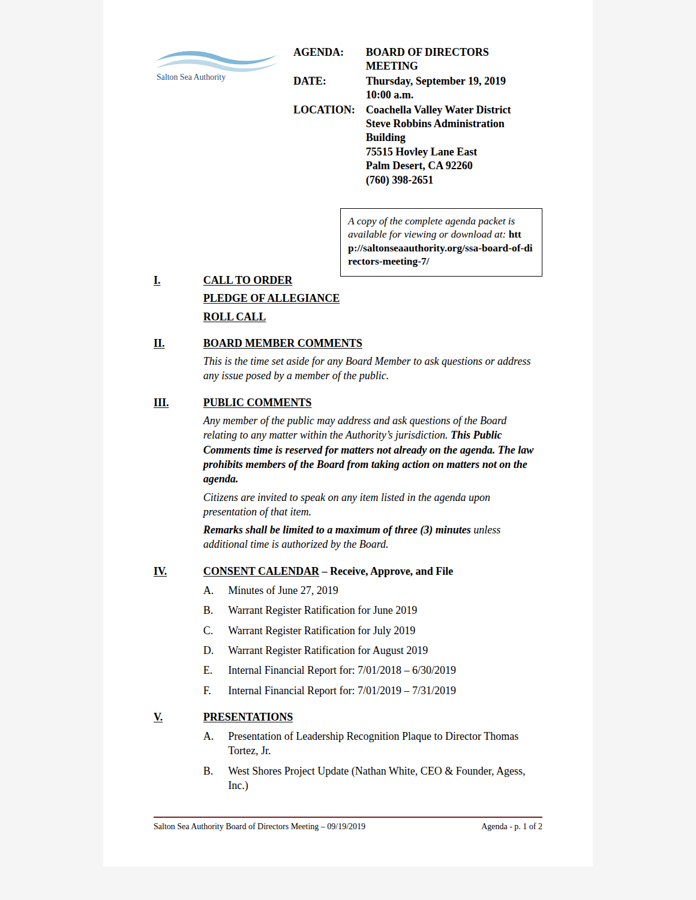Salton Sea Authority Salton Sea Authority
| AGENDA: | BOARD OF DIRECTORS MEETING |
| DATE: | Thursday, September 19, 2019 10:00 a.m. |
| LOCATION: | Coachella Valley Water District Steve Robbins Administration Building 75515 Hovley Lane East Palm Desert, CA 92260 (760) 398-2651 |
A copy of the complete agenda packet is available for viewing or download at: http://saltonseaauthority.org/ssa-board-of-directors-meeting-7/
I.
CALL TO ORDER
PLEDGE OF ALLEGIANCE
ROLL CALL
II.
BOARD MEMBER COMMENTS
This is the time set aside for any Board Member to ask questions or address any issue posed by a member of the public.
III.
PUBLIC COMMENTS
Any member of the public may address and ask questions of the Board relating to any matter within the Authority’s jurisdiction. This Public Comments time is reserved for matters not already on the agenda. The law prohibits members of the Board from taking action on matters not on the agenda.
Citizens are invited to speak on any item listed in the agenda upon presentation of that item.
Remarks shall be limited to a maximum of three (3) minutes unless additional time is authorized by the Board.
IV.
CONSENT CALENDAR – Receive, Approve, and File
A. Minutes of June 27, 2019
B. Warrant Register Ratification for June 2019
C. Warrant Register Ratification for July 2019
D. Warrant Register Ratification for August 2019
E. Internal Financial Report for: 7/01/2018 – 6/30/2019
F. Internal Financial Report for: 7/01/2019 – 7/31/2019
V.
PRESENTATIONS
A. Presentation of Leadership Recognition Plaque to Director Thomas Tortez, Jr.
B. West Shores Project Update (Nathan White, CEO & Founder, Agess, Inc.)
Salton Sea Authority Board of Directors Meeting – 09/19/2019 Agenda - p. 1 of 2